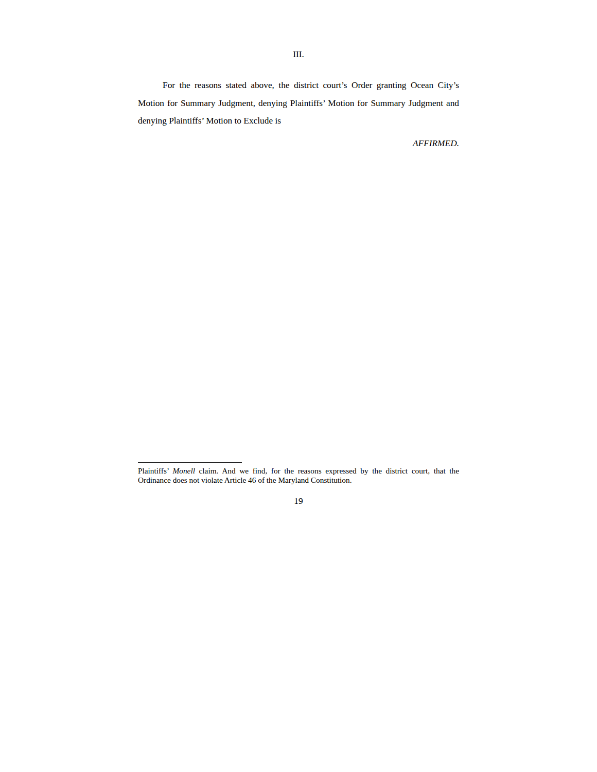III.
For the reasons stated above, the district court’s Order granting Ocean City’s Motion for Summary Judgment, denying Plaintiffs’ Motion for Summary Judgment and denying Plaintiffs’ Motion to Exclude is
AFFIRMED.
Plaintiffs’ Monell claim. And we find, for the reasons expressed by the district court, that the Ordinance does not violate Article 46 of the Maryland Constitution.
19